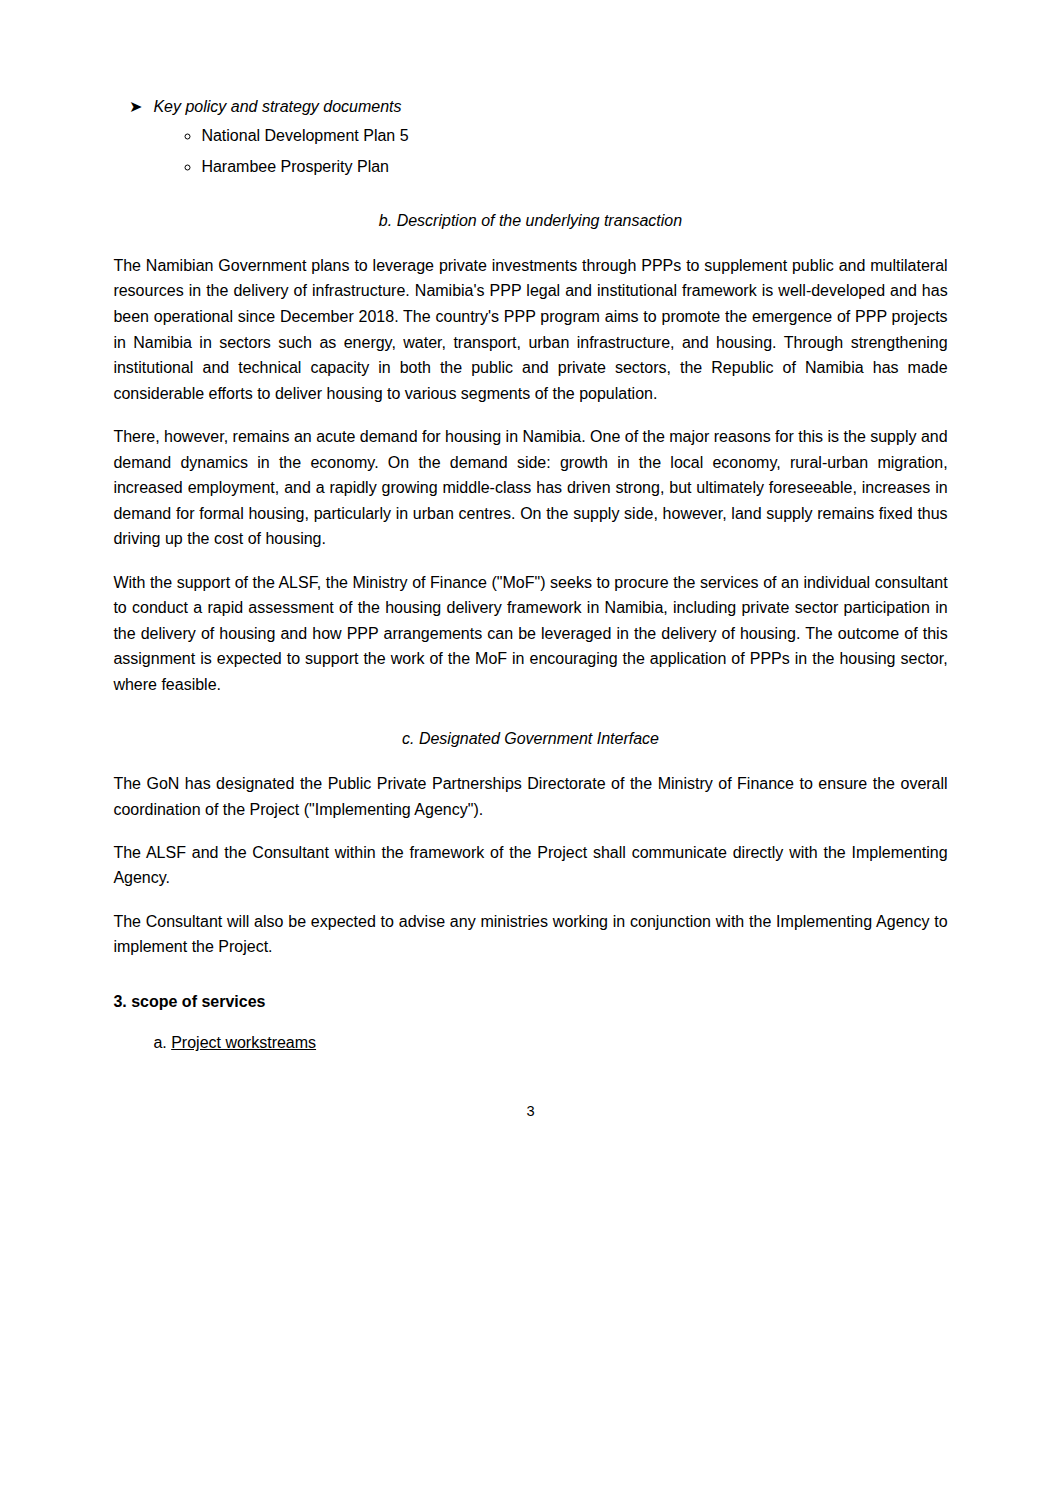Key policy and strategy documents
National Development Plan 5
Harambee Prosperity Plan
b. Description of the underlying transaction
The Namibian Government plans to leverage private investments through PPPs to supplement public and multilateral resources in the delivery of infrastructure. Namibia's PPP legal and institutional framework is well-developed and has been operational since December 2018. The country's PPP program aims to promote the emergence of PPP projects in Namibia in sectors such as energy, water, transport, urban infrastructure, and housing. Through strengthening institutional and technical capacity in both the public and private sectors, the Republic of Namibia has made considerable efforts to deliver housing to various segments of the population.
There, however, remains an acute demand for housing in Namibia. One of the major reasons for this is the supply and demand dynamics in the economy. On the demand side: growth in the local economy, rural-urban migration, increased employment, and a rapidly growing middle-class has driven strong, but ultimately foreseeable, increases in demand for formal housing, particularly in urban centres. On the supply side, however, land supply remains fixed thus driving up the cost of housing.
With the support of the ALSF, the Ministry of Finance ("MoF") seeks to procure the services of an individual consultant to conduct a rapid assessment of the housing delivery framework in Namibia, including private sector participation in the delivery of housing and how PPP arrangements can be leveraged in the delivery of housing. The outcome of this assignment is expected to support the work of the MoF in encouraging the application of PPPs in the housing sector, where feasible.
c. Designated Government Interface
The GoN has designated the Public Private Partnerships Directorate of the Ministry of Finance to ensure the overall coordination of the Project ("Implementing Agency").
The ALSF and the Consultant within the framework of the Project shall communicate directly with the Implementing Agency.
The Consultant will also be expected to advise any ministries working in conjunction with the Implementing Agency to implement the Project.
3. scope of services
a. Project workstreams
3